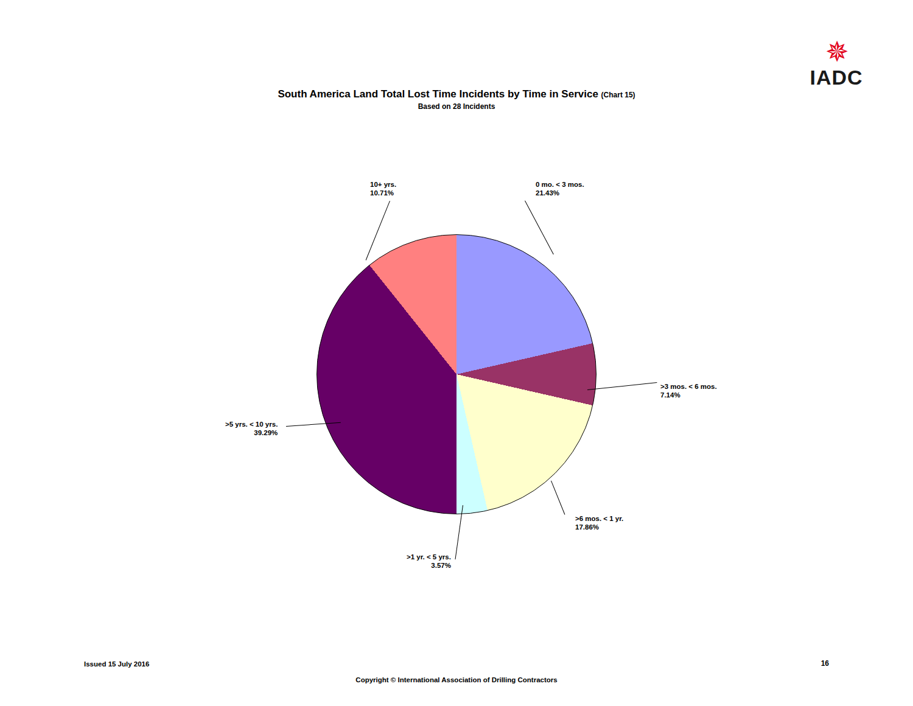✵
IADC
South America Land Total Lost Time Incidents by Time in Service (Chart 15)
Based on 28 Incidents
0 mo. < 3 mos.
21.43%
>3 mos. < 6 mos.
7.14%
>6 mos. < 1 yr.
17.86%
>1 yr. < 5 yrs.
3.57%
>5 yrs. < 10 yrs.
39.29%
10+ yrs.
10.71%
Issued 15 July 2016
16
Copyright © International Association of Drilling Contractors